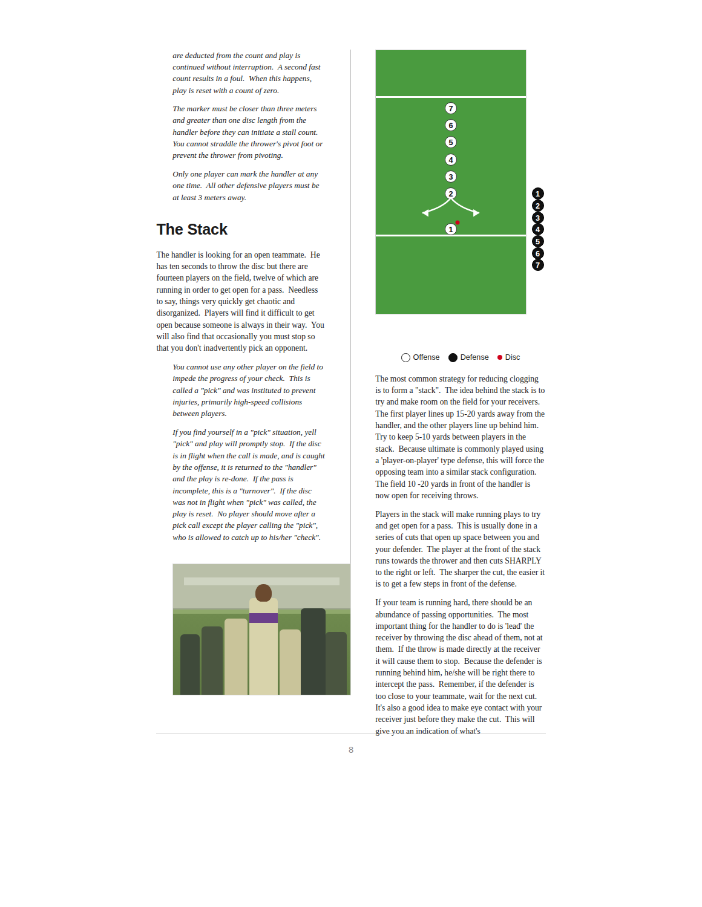are deducted from the count and play is continued without interruption. A second fast count results in a foul. When this happens, play is reset with a count of zero.
The marker must be closer than three meters and greater than one disc length from the handler before they can initiate a stall count. You cannot straddle the thrower's pivot foot or prevent the thrower from pivoting.
Only one player can mark the handler at any one time. All other defensive players must be at least 3 meters away.
The Stack
The handler is looking for an open teammate. He has ten seconds to throw the disc but there are fourteen players on the field, twelve of which are running in order to get open for a pass. Needless to say, things very quickly get chaotic and disorganized. Players will find it difficult to get open because someone is always in their way. You will also find that occasionally you must stop so that you don't inadvertently pick an opponent.
You cannot use any other player on the field to impede the progress of your check. This is called a "pick" and was instituted to prevent injuries, primarily high-speed collisions between players.
If you find yourself in a "pick" situation, yell "pick" and play will promptly stop. If the disc is in flight when the call is made, and is caught by the offense, it is returned to the "handler" and the play is re-done. If the pass is incomplete, this is a "turnover". If the disc was not in flight when "pick" was called, the play is reset. No player should move after a pick call except the player calling the "pick", who is allowed to catch up to his/her "check".
7
6
5
4
3
2
1
1
2
3
4
5
6
7
Offense Defense Disc
The most common strategy for reducing clogging is to form a "stack". The idea behind the stack is to try and make room on the field for your receivers. The first player lines up 15-20 yards away from the handler, and the other players line up behind him. Try to keep 5-10 yards between players in the stack. Because ultimate is commonly played using a 'player-on-player' type defense, this will force the opposing team into a similar stack configuration. The field 10 -20 yards in front of the handler is now open for receiving throws.
Players in the stack will make running plays to try and get open for a pass. This is usually done in a series of cuts that open up space between you and your defender. The player at the front of the stack runs towards the thrower and then cuts SHARPLY to the right or left. The sharper the cut, the easier it is to get a few steps in front of the defense.
If your team is running hard, there should be an abundance of passing opportunities. The most important thing for the handler to do is 'lead' the receiver by throwing the disc ahead of them, not at them. If the throw is made directly at the receiver it will cause them to stop. Because the defender is running behind him, he/she will be right there to intercept the pass. Remember, if the defender is too close to your teammate, wait for the next cut. It's also a good idea to make eye contact with your receiver just before they make the cut. This will give you an indication of what's
8